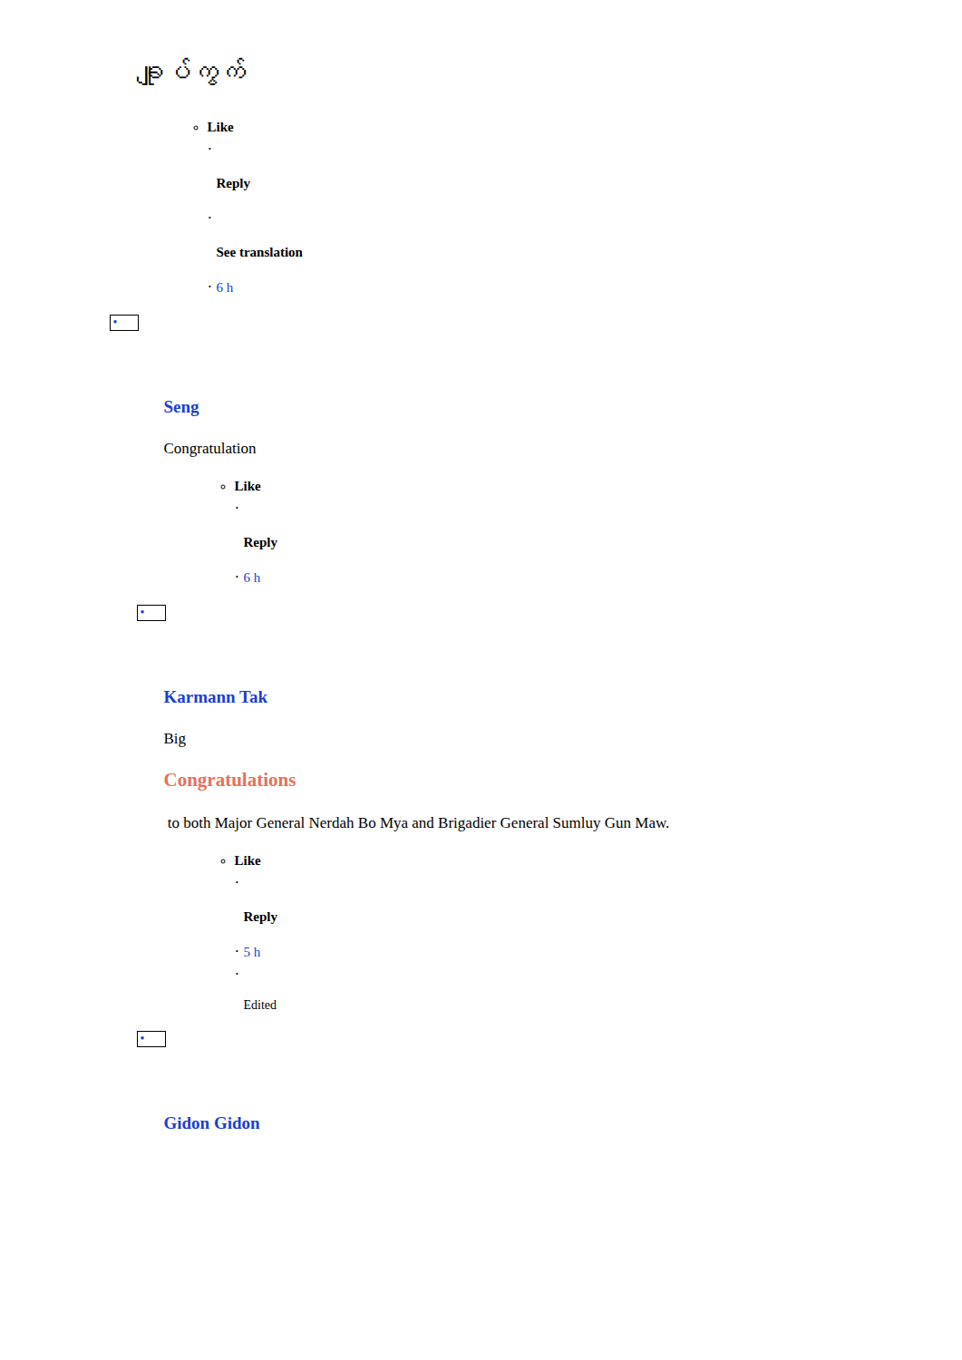ချူပ်ကွက်
Like
·
Reply
·
See translation
· 6 h
Seng
Congratulation
Like
·
Reply
· 6 h
Karmann Tak
Big
Congratulations
to both Major General Nerdah Bo Mya and Brigadier General Sumluy Gun Maw.
Like
·
Reply
· 5 h
·
Edited
Gidon Gidon